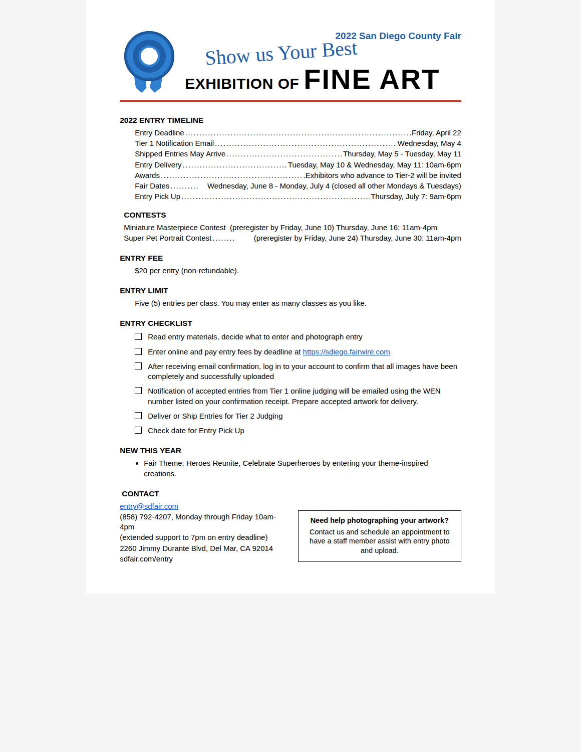2022 San Diego County Fair Show us Your Best
EXHIBITION OF FINE ART
2022 ENTRY TIMELINE
Entry Deadline.................................................................................................. Friday, April 22
Tier 1 Notification Email.............................................................................. Wednesday, May 4
Shipped Entries May Arrive............................................... Thursday, May 5 - Tuesday, May 11
Entry Delivery......................................... Tuesday, May 10 & Wednesday, May 11: 10am-6pm
Awards............................................................Exhibitors who advance to Tier-2 will be invited
Fair Dates.......... Wednesday, June 8 - Monday, July 4 (closed all other Mondays & Tuesdays)
Entry Pick Up.................................................................................... Thursday, July 7: 9am-6pm
CONTESTS
Miniature Masterpiece Contest (preregister by Friday, June 10) Thursday, June 16: 11am-4pm
Super Pet Portrait Contest........(preregister by Friday, June 24) Thursday, June 30: 11am-4pm
ENTRY FEE
$20 per entry (non-refundable).
ENTRY LIMIT
Five (5) entries per class. You may enter as many classes as you like.
ENTRY CHECKLIST
Read entry materials, decide what to enter and photograph entry
Enter online and pay entry fees by deadline at https://sdiego.fairwire.com
After receiving email confirmation, log in to your account to confirm that all images have been completely and successfully uploaded
Notification of accepted entries from Tier 1 online judging will be emailed using the WEN number listed on your confirmation receipt. Prepare accepted artwork for delivery.
Deliver or Ship Entries for Tier 2 Judging
Check date for Entry Pick Up
NEW THIS YEAR
Fair Theme: Heroes Reunite, Celebrate Superheroes by entering your theme-inspired creations.
CONTACT
entry@sdfair.com
(858) 792-4207, Monday through Friday 10am-4pm
(extended support to 7pm on entry deadline)
2260 Jimmy Durante Blvd, Del Mar, CA 92014
sdfair.com/entry
Need help photographing your artwork? Contact us and schedule an appointment to have a staff member assist with entry photo and upload.